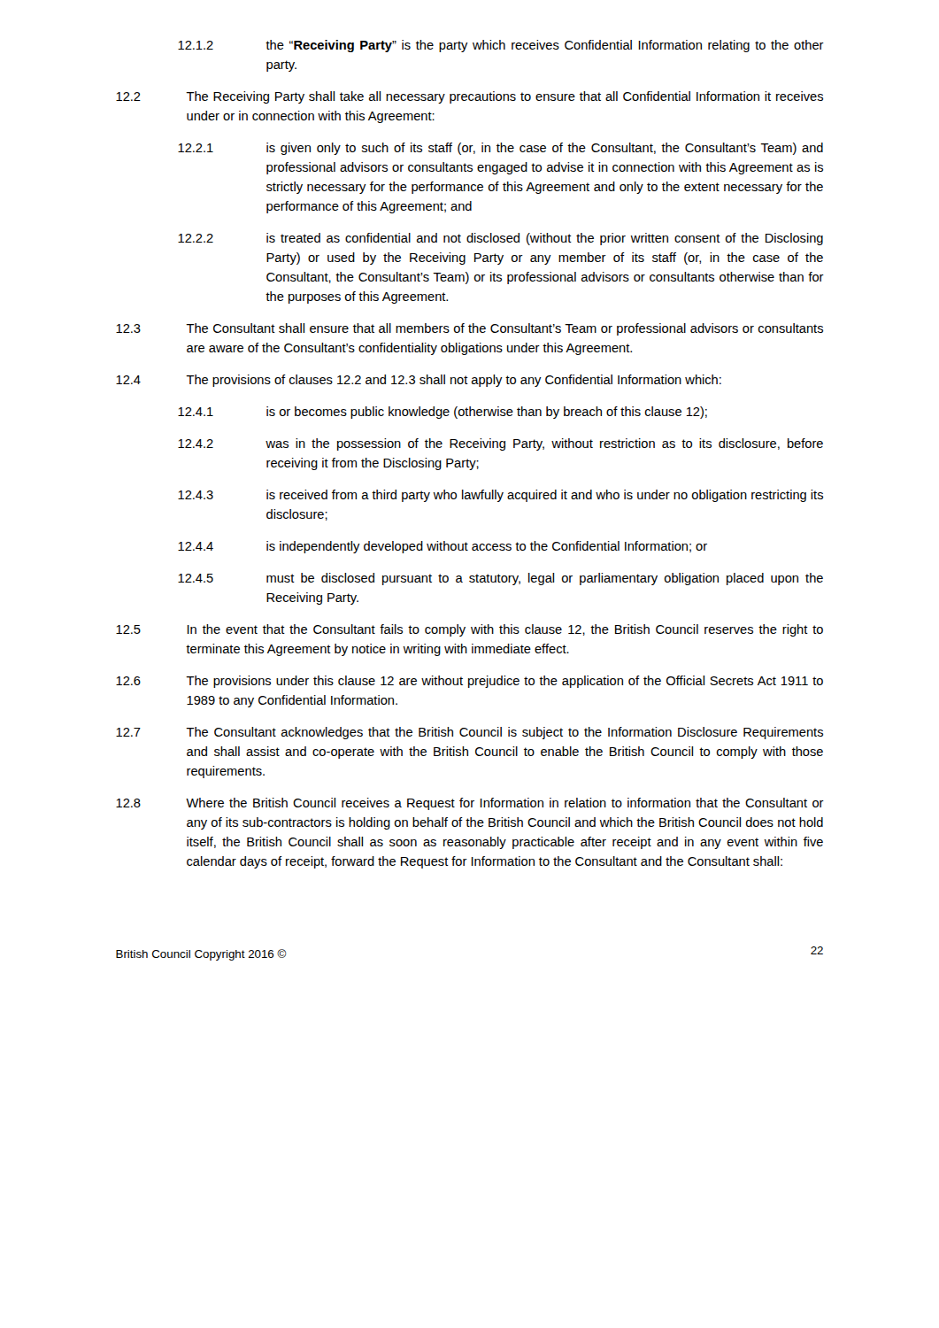12.1.2
the “Receiving Party” is the party which receives Confidential Information relating to the other party.
12.2
The Receiving Party shall take all necessary precautions to ensure that all Confidential Information it receives under or in connection with this Agreement:
12.2.1
is given only to such of its staff (or, in the case of the Consultant, the Consultant’s Team) and professional advisors or consultants engaged to advise it in connection with this Agreement as is strictly necessary for the performance of this Agreement and only to the extent necessary for the performance of this Agreement; and
12.2.2
is treated as confidential and not disclosed (without the prior written consent of the Disclosing Party) or used by the Receiving Party or any member of its staff (or, in the case of the Consultant, the Consultant’s Team) or its professional advisors or consultants otherwise than for the purposes of this Agreement.
12.3
The Consultant shall ensure that all members of the Consultant’s Team or professional advisors or consultants are aware of the Consultant’s confidentiality obligations under this Agreement.
12.4
The provisions of clauses 12.2 and 12.3 shall not apply to any Confidential Information which:
12.4.1
is or becomes public knowledge (otherwise than by breach of this clause 12);
12.4.2
was in the possession of the Receiving Party, without restriction as to its disclosure, before receiving it from the Disclosing Party;
12.4.3
is received from a third party who lawfully acquired it and who is under no obligation restricting its disclosure;
12.4.4
is independently developed without access to the Confidential Information; or
12.4.5
must be disclosed pursuant to a statutory, legal or parliamentary obligation placed upon the Receiving Party.
12.5
In the event that the Consultant fails to comply with this clause 12, the British Council reserves the right to terminate this Agreement by notice in writing with immediate effect.
12.6
The provisions under this clause 12 are without prejudice to the application of the Official Secrets Act 1911 to 1989 to any Confidential Information.
12.7
The Consultant acknowledges that the British Council is subject to the Information Disclosure Requirements and shall assist and co-operate with the British Council to enable the British Council to comply with those requirements.
12.8
Where the British Council receives a Request for Information in relation to information that the Consultant or any of its sub-contractors is holding on behalf of the British Council and which the British Council does not hold itself, the British Council shall as soon as reasonably practicable after receipt and in any event within five calendar days of receipt, forward the Request for Information to the Consultant and the Consultant shall:
British Council Copyright 2016 ©
22